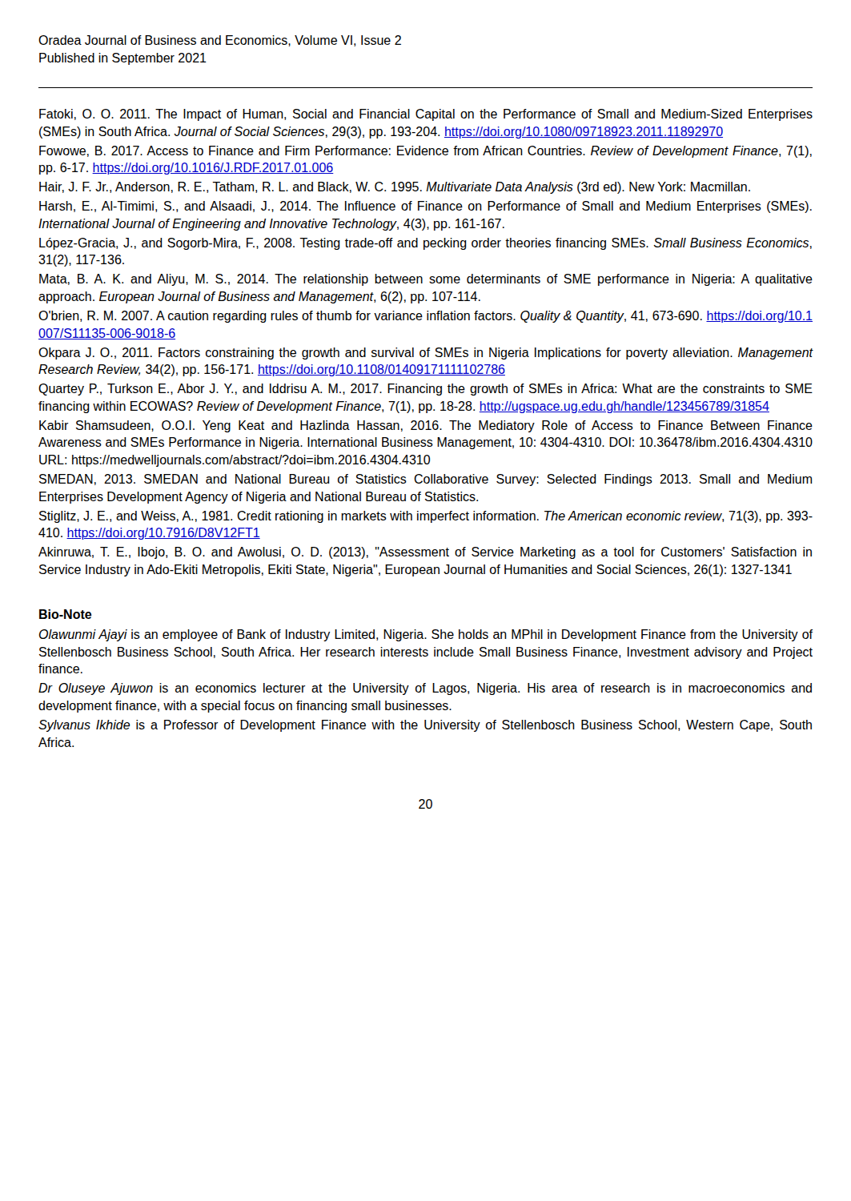Oradea Journal of Business and Economics, Volume VI, Issue 2
Published in September 2021
Fatoki, O. O. 2011. The Impact of Human, Social and Financial Capital on the Performance of Small and Medium-Sized Enterprises (SMEs) in South Africa. Journal of Social Sciences, 29(3), pp. 193-204. https://doi.org/10.1080/09718923.2011.11892970
Fowowe, B. 2017. Access to Finance and Firm Performance: Evidence from African Countries. Review of Development Finance, 7(1), pp. 6-17. https://doi.org/10.1016/J.RDF.2017.01.006
Hair, J. F. Jr., Anderson, R. E., Tatham, R. L. and Black, W. C. 1995. Multivariate Data Analysis (3rd ed). New York: Macmillan.
Harsh, E., Al-Timimi, S., and Alsaadi, J., 2014. The Influence of Finance on Performance of Small and Medium Enterprises (SMEs). International Journal of Engineering and Innovative Technology, 4(3), pp. 161-167.
López-Gracia, J., and Sogorb-Mira, F., 2008. Testing trade-off and pecking order theories financing SMEs. Small Business Economics, 31(2), 117-136.
Mata, B. A. K. and Aliyu, M. S., 2014. The relationship between some determinants of SME performance in Nigeria: A qualitative approach. European Journal of Business and Management, 6(2), pp. 107-114.
O'brien, R. M. 2007. A caution regarding rules of thumb for variance inflation factors. Quality & Quantity, 41, 673-690. https://doi.org/10.1007/S11135-006-9018-6
Okpara J. O., 2011. Factors constraining the growth and survival of SMEs in Nigeria Implications for poverty alleviation. Management Research Review, 34(2), pp. 156-171. https://doi.org/10.1108/01409171111102786
Quartey P., Turkson E., Abor J. Y., and Iddrisu A. M., 2017. Financing the growth of SMEs in Africa: What are the constraints to SME financing within ECOWAS? Review of Development Finance, 7(1), pp. 18-28. http://ugspace.ug.edu.gh/handle/123456789/31854
Kabir Shamsudeen, O.O.I. Yeng Keat and Hazlinda Hassan, 2016. The Mediatory Role of Access to Finance Between Finance Awareness and SMEs Performance in Nigeria. International Business Management, 10: 4304-4310. DOI: 10.36478/ibm.2016.4304.4310 URL: https://medwelljournals.com/abstract/?doi=ibm.2016.4304.4310
SMEDAN, 2013. SMEDAN and National Bureau of Statistics Collaborative Survey: Selected Findings 2013. Small and Medium Enterprises Development Agency of Nigeria and National Bureau of Statistics.
Stiglitz, J. E., and Weiss, A., 1981. Credit rationing in markets with imperfect information. The American economic review, 71(3), pp. 393-410. https://doi.org/10.7916/D8V12FT1
Akinruwa, T. E., Ibojo, B. O. and Awolusi, O. D. (2013), "Assessment of Service Marketing as a tool for Customers' Satisfaction in Service Industry in Ado-Ekiti Metropolis, Ekiti State, Nigeria", European Journal of Humanities and Social Sciences, 26(1): 1327-1341
Bio-Note
Olawunmi Ajayi is an employee of Bank of Industry Limited, Nigeria. She holds an MPhil in Development Finance from the University of Stellenbosch Business School, South Africa. Her research interests include Small Business Finance, Investment advisory and Project finance.
Dr Oluseye Ajuwon is an economics lecturer at the University of Lagos, Nigeria. His area of research is in macroeconomics and development finance, with a special focus on financing small businesses.
Sylvanus Ikhide is a Professor of Development Finance with the University of Stellenbosch Business School, Western Cape, South Africa.
20